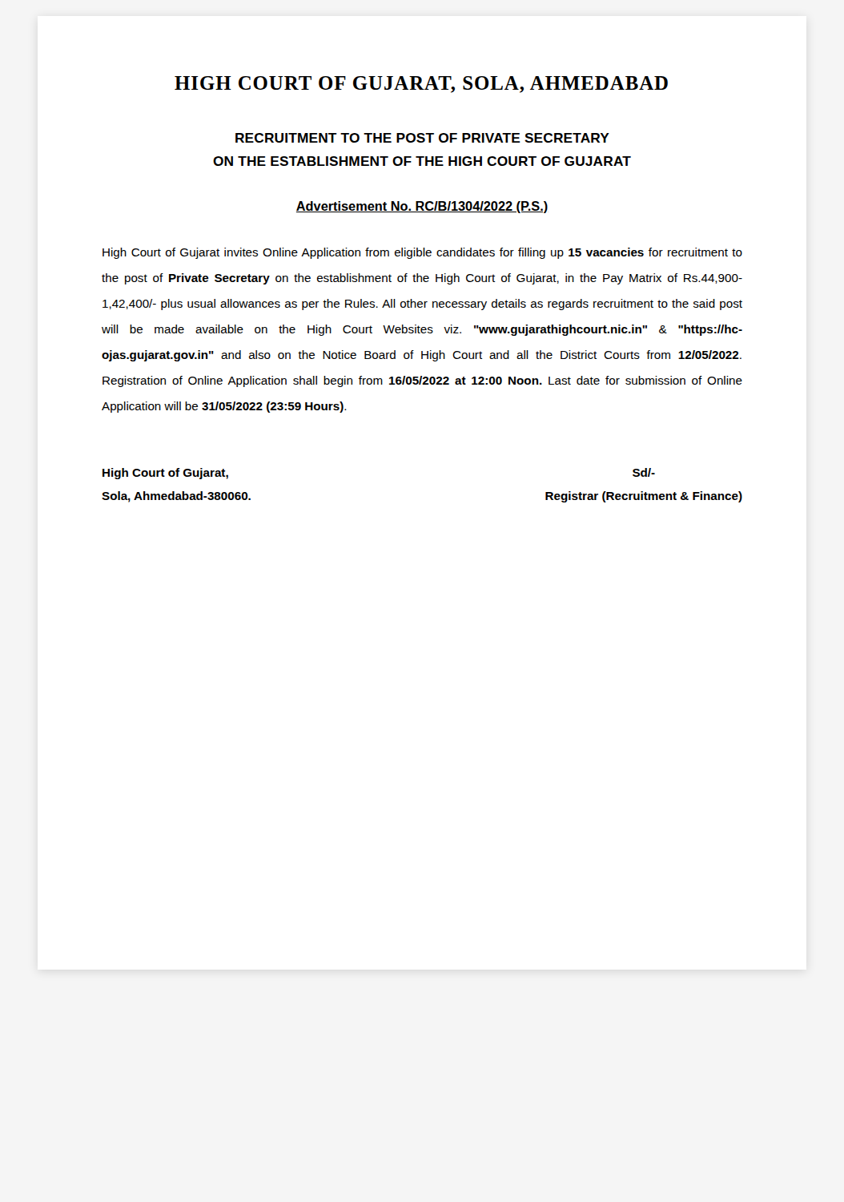HIGH COURT OF GUJARAT, SOLA, AHMEDABAD
RECRUITMENT TO THE POST OF PRIVATE SECRETARY
ON THE ESTABLISHMENT OF THE HIGH COURT OF GUJARAT
Advertisement No. RC/B/1304/2022 (P.S.)
High Court of Gujarat invites Online Application from eligible candidates for filling up 15 vacancies for recruitment to the post of Private Secretary on the establishment of the High Court of Gujarat, in the Pay Matrix of Rs.44,900-1,42,400/- plus usual allowances as per the Rules. All other necessary details as regards recruitment to the said post will be made available on the High Court Websites viz. "www.gujarathighcourt.nic.in" & "https://hc-ojas.gujarat.gov.in" and also on the Notice Board of High Court and all the District Courts from 12/05/2022. Registration of Online Application shall begin from 16/05/2022 at 12:00 Noon. Last date for submission of Online Application will be 31/05/2022 (23:59 Hours).
High Court of Gujarat,
Sola, Ahmedabad-380060.
Sd/-
Registrar (Recruitment & Finance)